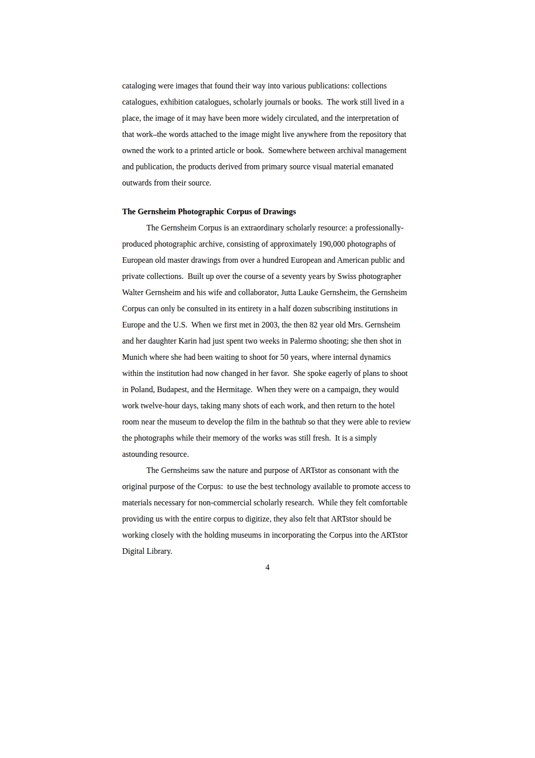cataloging were images that found their way into various publications: collections catalogues, exhibition catalogues, scholarly journals or books. The work still lived in a place, the image of it may have been more widely circulated, and the interpretation of that work–the words attached to the image might live anywhere from the repository that owned the work to a printed article or book. Somewhere between archival management and publication, the products derived from primary source visual material emanated outwards from their source.
The Gernsheim Photographic Corpus of Drawings
The Gernsheim Corpus is an extraordinary scholarly resource: a professionally-produced photographic archive, consisting of approximately 190,000 photographs of European old master drawings from over a hundred European and American public and private collections. Built up over the course of a seventy years by Swiss photographer Walter Gernsheim and his wife and collaborator, Jutta Lauke Gernsheim, the Gernsheim Corpus can only be consulted in its entirety in a half dozen subscribing institutions in Europe and the U.S. When we first met in 2003, the then 82 year old Mrs. Gernsheim and her daughter Karin had just spent two weeks in Palermo shooting; she then shot in Munich where she had been waiting to shoot for 50 years, where internal dynamics within the institution had now changed in her favor. She spoke eagerly of plans to shoot in Poland, Budapest, and the Hermitage. When they were on a campaign, they would work twelve-hour days, taking many shots of each work, and then return to the hotel room near the museum to develop the film in the bathtub so that they were able to review the photographs while their memory of the works was still fresh. It is a simply astounding resource.
The Gernsheims saw the nature and purpose of ARTstor as consonant with the original purpose of the Corpus: to use the best technology available to promote access to materials necessary for non-commercial scholarly research. While they felt comfortable providing us with the entire corpus to digitize, they also felt that ARTstor should be working closely with the holding museums in incorporating the Corpus into the ARTstor Digital Library.
4